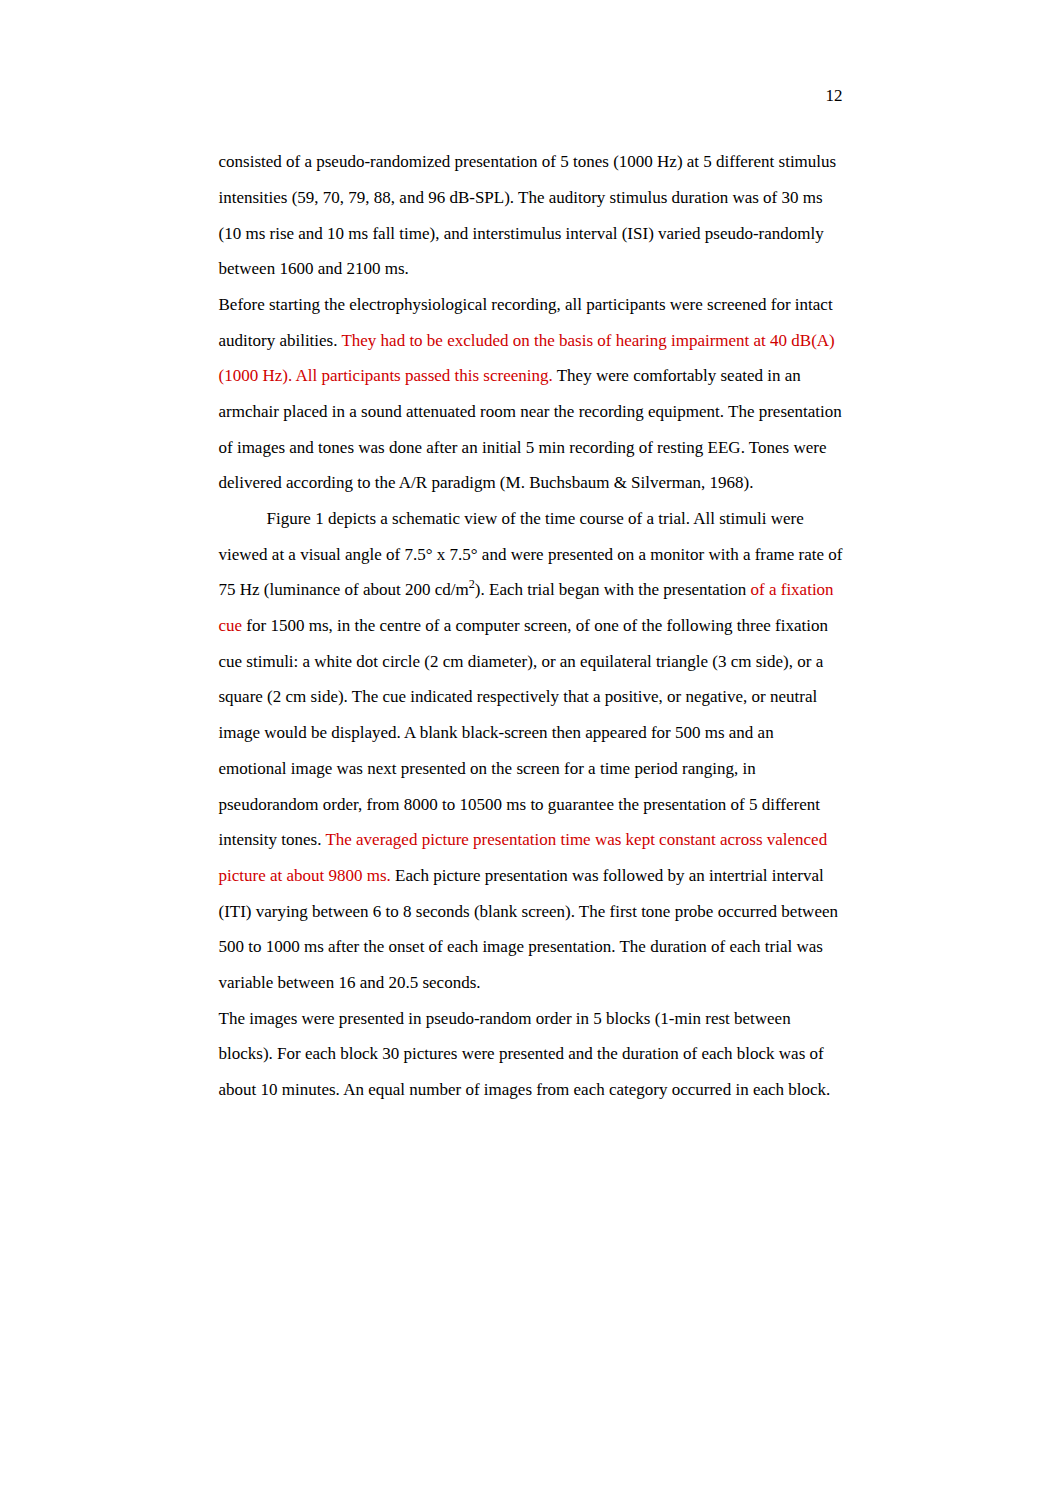12
consisted of a pseudo-randomized presentation of 5 tones (1000 Hz) at 5 different stimulus intensities (59, 70, 79, 88, and 96 dB-SPL). The auditory stimulus duration was of 30 ms (10 ms rise and 10 ms fall time), and interstimulus interval (ISI) varied pseudo-randomly between 1600 and 2100 ms.
Before starting the electrophysiological recording, all participants were screened for intact auditory abilities. They had to be excluded on the basis of hearing impairment at 40 dB(A) (1000 Hz). All participants passed this screening. They were comfortably seated in an armchair placed in a sound attenuated room near the recording equipment. The presentation of images and tones was done after an initial 5 min recording of resting EEG. Tones were delivered according to the A/R paradigm (M. Buchsbaum & Silverman, 1968).
Figure 1 depicts a schematic view of the time course of a trial. All stimuli were viewed at a visual angle of 7.5° x 7.5° and were presented on a monitor with a frame rate of 75 Hz (luminance of about 200 cd/m2). Each trial began with the presentation of a fixation cue for 1500 ms, in the centre of a computer screen, of one of the following three fixation cue stimuli: a white dot circle (2 cm diameter), or an equilateral triangle (3 cm side), or a square (2 cm side). The cue indicated respectively that a positive, or negative, or neutral image would be displayed. A blank black-screen then appeared for 500 ms and an emotional image was next presented on the screen for a time period ranging, in pseudorandom order, from 8000 to 10500 ms to guarantee the presentation of 5 different intensity tones. The averaged picture presentation time was kept constant across valenced picture at about 9800 ms. Each picture presentation was followed by an intertrial interval (ITI) varying between 6 to 8 seconds (blank screen). The first tone probe occurred between 500 to 1000 ms after the onset of each image presentation. The duration of each trial was variable between 16 and 20.5 seconds.
The images were presented in pseudo-random order in 5 blocks (1-min rest between blocks). For each block 30 pictures were presented and the duration of each block was of about 10 minutes. An equal number of images from each category occurred in each block.